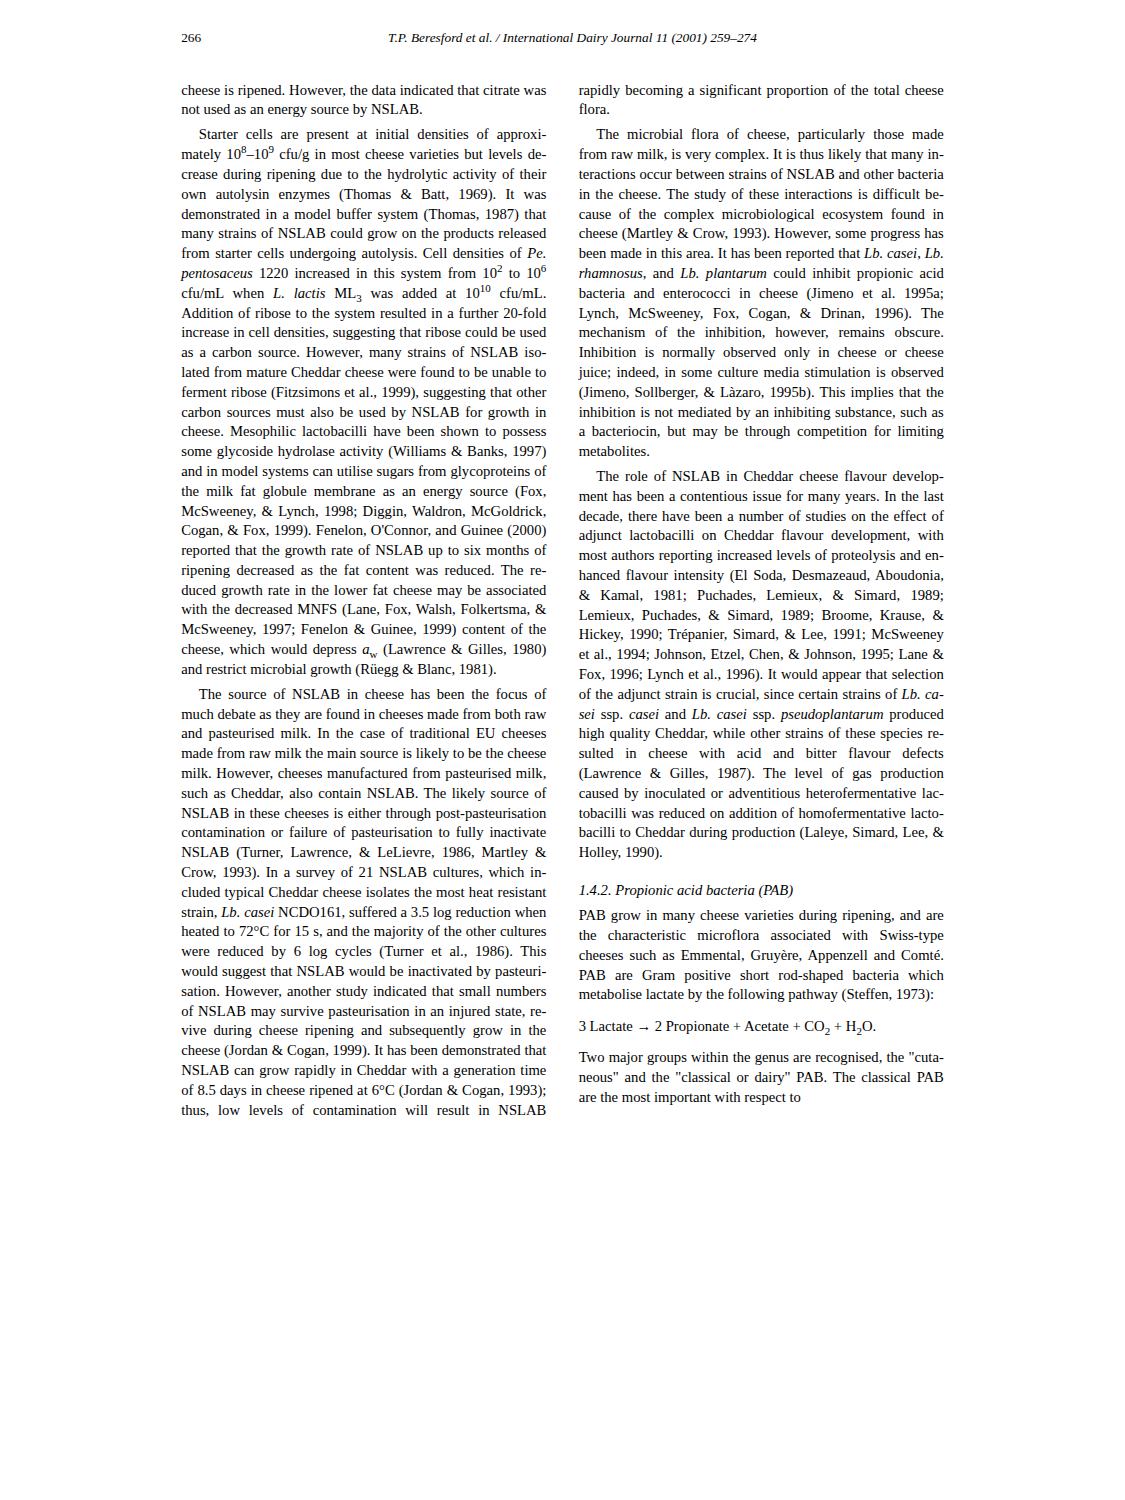266 T.P. Beresford et al. / International Dairy Journal 11 (2001) 259–274
cheese is ripened. However, the data indicated that citrate was not used as an energy source by NSLAB.
Starter cells are present at initial densities of approximately 108–109 cfu/g in most cheese varieties but levels decrease during ripening due to the hydrolytic activity of their own autolysin enzymes (Thomas & Batt, 1969). It was demonstrated in a model buffer system (Thomas, 1987) that many strains of NSLAB could grow on the products released from starter cells undergoing autolysis. Cell densities of Pe. pentosaceus 1220 increased in this system from 102 to 106 cfu/mL when L. lactis ML3 was added at 1010 cfu/mL. Addition of ribose to the system resulted in a further 20-fold increase in cell densities, suggesting that ribose could be used as a carbon source. However, many strains of NSLAB isolated from mature Cheddar cheese were found to be unable to ferment ribose (Fitzsimons et al., 1999), suggesting that other carbon sources must also be used by NSLAB for growth in cheese. Mesophilic lactobacilli have been shown to possess some glycoside hydrolase activity (Williams & Banks, 1997) and in model systems can utilise sugars from glycoproteins of the milk fat globule membrane as an energy source (Fox, McSweeney, & Lynch, 1998; Diggin, Waldron, McGoldrick, Cogan, & Fox, 1999). Fenelon, O'Connor, and Guinee (2000) reported that the growth rate of NSLAB up to six months of ripening decreased as the fat content was reduced. The reduced growth rate in the lower fat cheese may be associated with the decreased MNFS (Lane, Fox, Walsh, Folkertsma, & McSweeney, 1997; Fenelon & Guinee, 1999) content of the cheese, which would depress aw (Lawrence & Gilles, 1980) and restrict microbial growth (Rüegg & Blanc, 1981).
The source of NSLAB in cheese has been the focus of much debate as they are found in cheeses made from both raw and pasteurised milk. In the case of traditional EU cheeses made from raw milk the main source is likely to be the cheese milk. However, cheeses manufactured from pasteurised milk, such as Cheddar, also contain NSLAB. The likely source of NSLAB in these cheeses is either through post-pasteurisation contamination or failure of pasteurisation to fully inactivate NSLAB (Turner, Lawrence, & LeLievre, 1986, Martley & Crow, 1993). In a survey of 21 NSLAB cultures, which included typical Cheddar cheese isolates the most heat resistant strain, Lb. casei NCDO161, suffered a 3.5 log reduction when heated to 72°C for 15 s, and the majority of the other cultures were reduced by 6 log cycles (Turner et al., 1986). This would suggest that NSLAB would be inactivated by pasteurisation. However, another study indicated that small numbers of NSLAB may survive pasteurisation in an injured state, revive during cheese ripening and subsequently grow in the cheese (Jordan & Cogan, 1999). It has been demonstrated that NSLAB can grow rapidly in Cheddar with a generation time of 8.5 days in cheese ripened at 6°C (Jordan & Cogan, 1993); thus, low levels of contamination will result in NSLAB rapidly becoming a significant proportion of the total cheese flora.
The microbial flora of cheese, particularly those made from raw milk, is very complex. It is thus likely that many interactions occur between strains of NSLAB and other bacteria in the cheese. The study of these interactions is difficult because of the complex microbiological ecosystem found in cheese (Martley & Crow, 1993). However, some progress has been made in this area. It has been reported that Lb. casei, Lb. rhamnosus, and Lb. plantarum could inhibit propionic acid bacteria and enterococci in cheese (Jimeno et al. 1995a; Lynch, McSweeney, Fox, Cogan, & Drinan, 1996). The mechanism of the inhibition, however, remains obscure. Inhibition is normally observed only in cheese or cheese juice; indeed, in some culture media stimulation is observed (Jimeno, Sollberger, & Làzaro, 1995b). This implies that the inhibition is not mediated by an inhibiting substance, such as a bacteriocin, but may be through competition for limiting metabolites.
The role of NSLAB in Cheddar cheese flavour development has been a contentious issue for many years. In the last decade, there have been a number of studies on the effect of adjunct lactobacilli on Cheddar flavour development, with most authors reporting increased levels of proteolysis and enhanced flavour intensity (El Soda, Desmazeaud, Aboudonia, & Kamal, 1981; Puchades, Lemieux, & Simard, 1989; Lemieux, Puchades, & Simard, 1989; Broome, Krause, & Hickey, 1990; Trépanier, Simard, & Lee, 1991; McSweeney et al., 1994; Johnson, Etzel, Chen, & Johnson, 1995; Lane & Fox, 1996; Lynch et al., 1996). It would appear that selection of the adjunct strain is crucial, since certain strains of Lb. casei ssp. casei and Lb. casei ssp. pseudoplantarum produced high quality Cheddar, while other strains of these species resulted in cheese with acid and bitter flavour defects (Lawrence & Gilles, 1987). The level of gas production caused by inoculated or adventitious heterofermentative lactobacilli was reduced on addition of homofermentative lactobacilli to Cheddar during production (Laleye, Simard, Lee, & Holley, 1990).
1.4.2. Propionic acid bacteria (PAB)
PAB grow in many cheese varieties during ripening, and are the characteristic microflora associated with Swiss-type cheeses such as Emmental, Gruyère, Appenzell and Comté. PAB are Gram positive short rod-shaped bacteria which metabolise lactate by the following pathway (Steffen, 1973):
3 Lactate → 2 Propionate + Acetate + CO2 + H2O.
Two major groups within the genus are recognised, the "cutaneous" and the "classical or dairy" PAB. The classical PAB are the most important with respect to